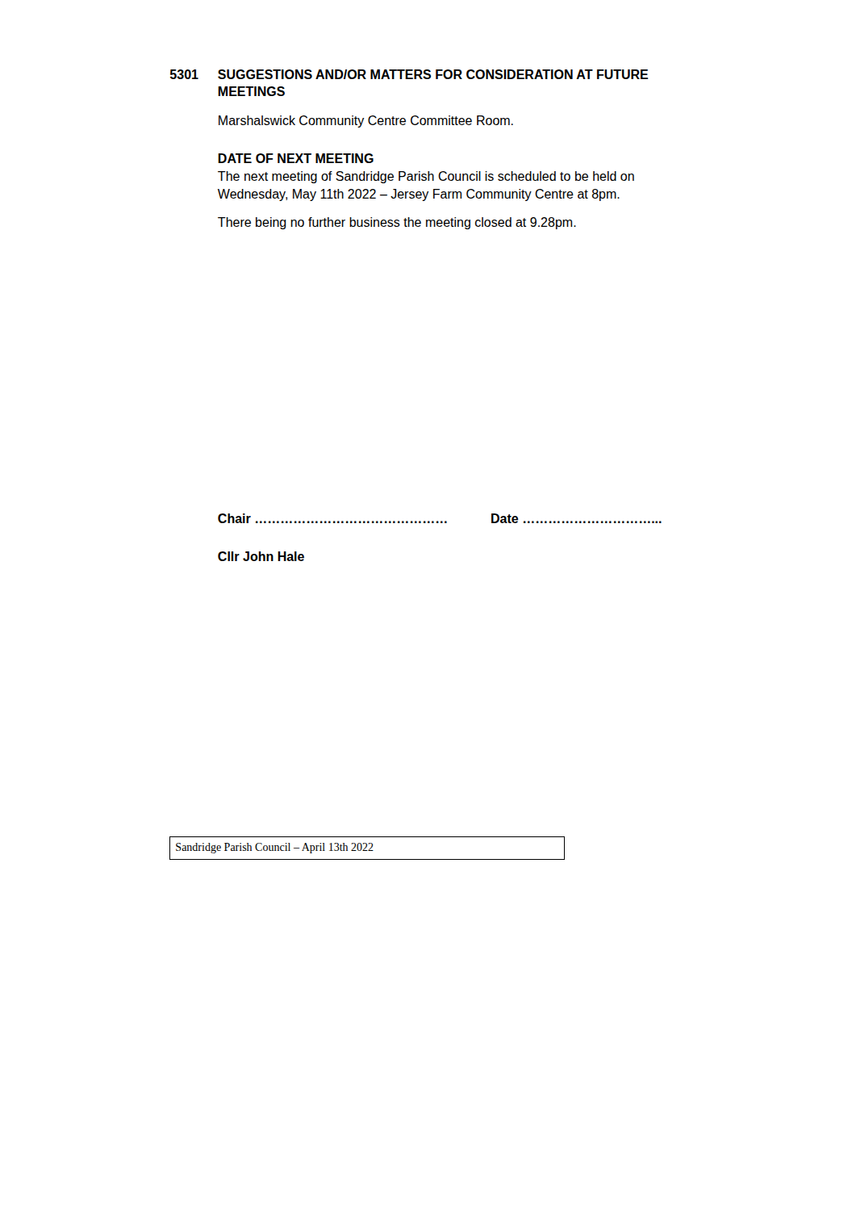5301
SUGGESTIONS AND/OR MATTERS FOR CONSIDERATION AT FUTURE MEETINGS
Marshalswick Community Centre Committee Room.
DATE OF NEXT MEETING
The next meeting of Sandridge Parish Council is scheduled to be held on Wednesday, May 11th 2022 – Jersey Farm Community Centre at 8pm.
There being no further business the meeting closed at 9.28pm.
Chair ……………………………………… Date …………………………...
Cllr John Hale
Sandridge Parish Council – April 13th 2022